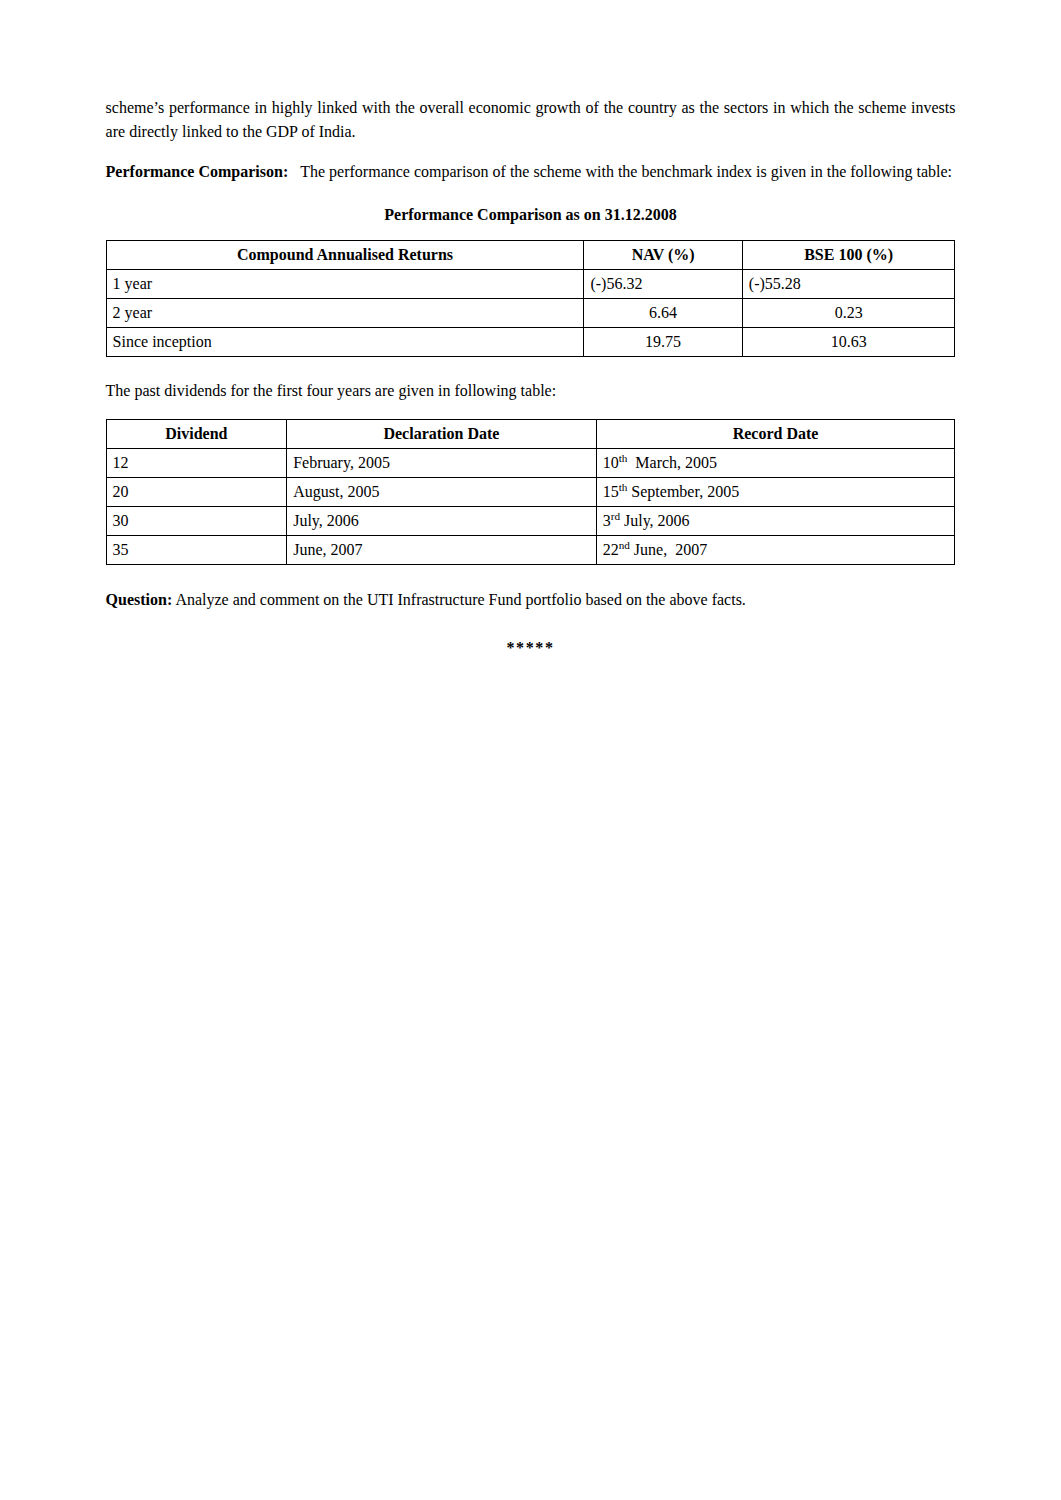scheme’s performance in highly linked with the overall economic growth of the country as the sectors in which the scheme invests are directly linked to the GDP of India.
Performance Comparison: The performance comparison of the scheme with the benchmark index is given in the following table:
Performance Comparison as on 31.12.2008
| Compound Annualised Returns | NAV (%) | BSE 100 (%) |
| --- | --- | --- |
| 1 year | (-)56.32 | (-)55.28 |
| 2 year | 6.64 | 0.23 |
| Since inception | 19.75 | 10.63 |
The past dividends for the first four years are given in following table:
| Dividend | Declaration Date | Record Date |
| --- | --- | --- |
| 12 | February, 2005 | 10 th March, 2005 |
| 20 | August, 2005 | 15 th September, 2005 |
| 30 | July, 2006 | 3 rd July, 2006 |
| 35 | June, 2007 | 22 nd June, 2007 |
Question: Analyze and comment on the UTI Infrastructure Fund portfolio based on the above facts.
*****